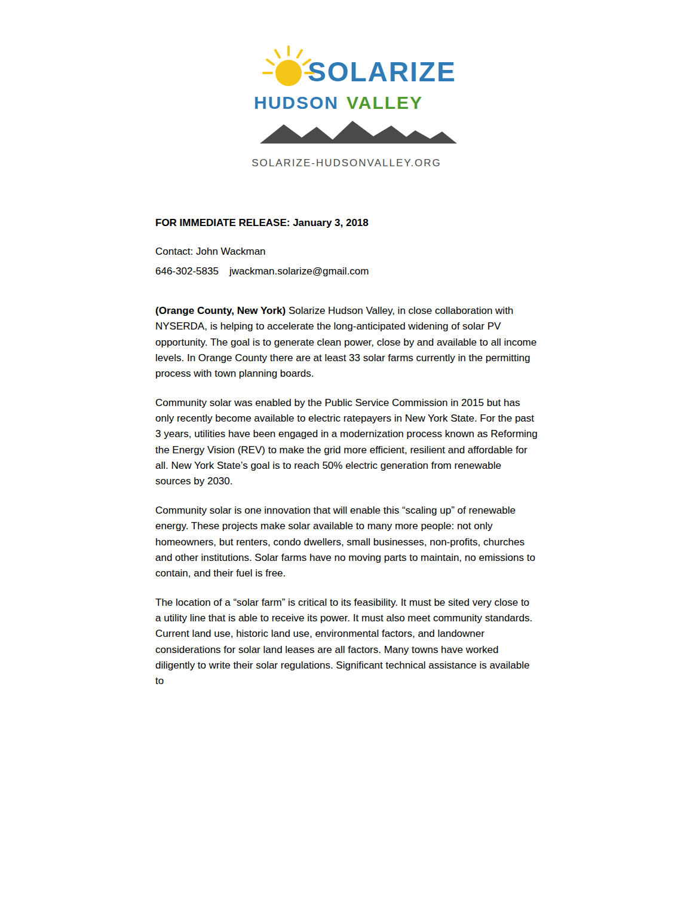SOLARIZE HUDSON VALLEY SOLARIZE-HUDSONVALLEY.ORG
FOR IMMEDIATE RELEASE: January 3, 2018
Contact: John Wackman
646-302-5835 jwackman.solarize@gmail.com
(Orange County, New York) Solarize Hudson Valley, in close collaboration with NYSERDA, is helping to accelerate the long-anticipated widening of solar PV opportunity. The goal is to generate clean power, close by and available to all income levels. In Orange County there are at least 33 solar farms currently in the permitting process with town planning boards.
Community solar was enabled by the Public Service Commission in 2015 but has only recently become available to electric ratepayers in New York State. For the past 3 years, utilities have been engaged in a modernization process known as Reforming the Energy Vision (REV) to make the grid more efficient, resilient and affordable for all. New York State’s goal is to reach 50% electric generation from renewable sources by 2030.
Community solar is one innovation that will enable this “scaling up” of renewable energy. These projects make solar available to many more people: not only homeowners, but renters, condo dwellers, small businesses, non-profits, churches and other institutions. Solar farms have no moving parts to maintain, no emissions to contain, and their fuel is free.
The location of a “solar farm” is critical to its feasibility. It must be sited very close to a utility line that is able to receive its power. It must also meet community standards. Current land use, historic land use, environmental factors, and landowner considerations for solar land leases are all factors. Many towns have worked diligently to write their solar regulations. Significant technical assistance is available to